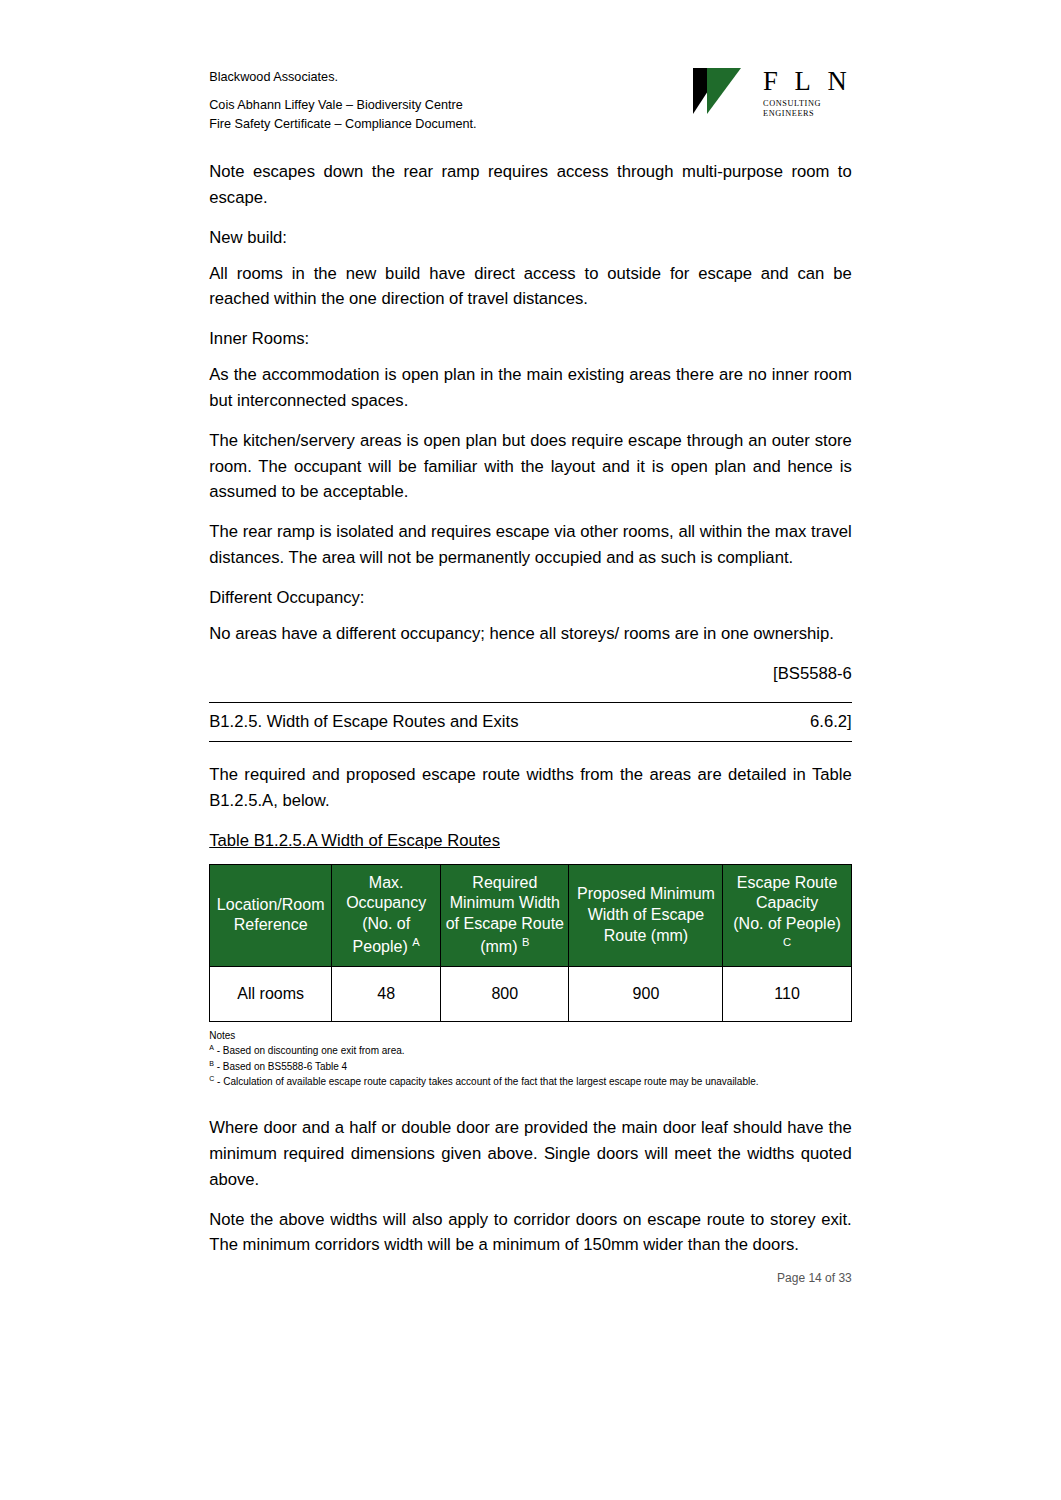Blackwood Associates.
Cois Abhann Liffey Vale – Biodiversity Centre
Fire Safety Certificate – Compliance Document.
F L N
CONSULTING
ENGINEERS
Note escapes down the rear ramp requires access through multi-purpose room to escape.
New build:
All rooms in the new build have direct access to outside for escape and can be reached within the one direction of travel distances.
Inner Rooms:
As the accommodation is open plan in the main existing areas there are no inner room but interconnected spaces.
The kitchen/servery areas is open plan but does require escape through an outer store room. The occupant will be familiar with the layout and it is open plan and hence is assumed to be acceptable.
The rear ramp is isolated and requires escape via other rooms, all within the max travel distances. The area will not be permanently occupied and as such is compliant.
Different Occupancy:
No areas have a different occupancy; hence all storeys/ rooms are in one ownership.
[BS5588-6
B1.2.5. Width of Escape Routes and Exits
6.6.2]
The required and proposed escape route widths from the areas are detailed in Table B1.2.5.A, below.
Table B1.2.5.A Width of Escape Routes
| Location/Room Reference | Max. Occupancy (No. of People) A | Required Minimum Width of Escape Route (mm) B | Proposed Minimum Width of Escape Route (mm) | Escape Route Capacity (No. of People) C |
| --- | --- | --- | --- | --- |
| All rooms | 48 | 800 | 900 | 110 |
Notes
A - Based on discounting one exit from area.
B - Based on BS5588-6 Table 4
C - Calculation of available escape route capacity takes account of the fact that the largest escape route may be unavailable.
Where door and a half or double door are provided the main door leaf should have the minimum required dimensions given above. Single doors will meet the widths quoted above.
Note the above widths will also apply to corridor doors on escape route to storey exit. The minimum corridors width will be a minimum of 150mm wider than the doors.
Page 14 of 33